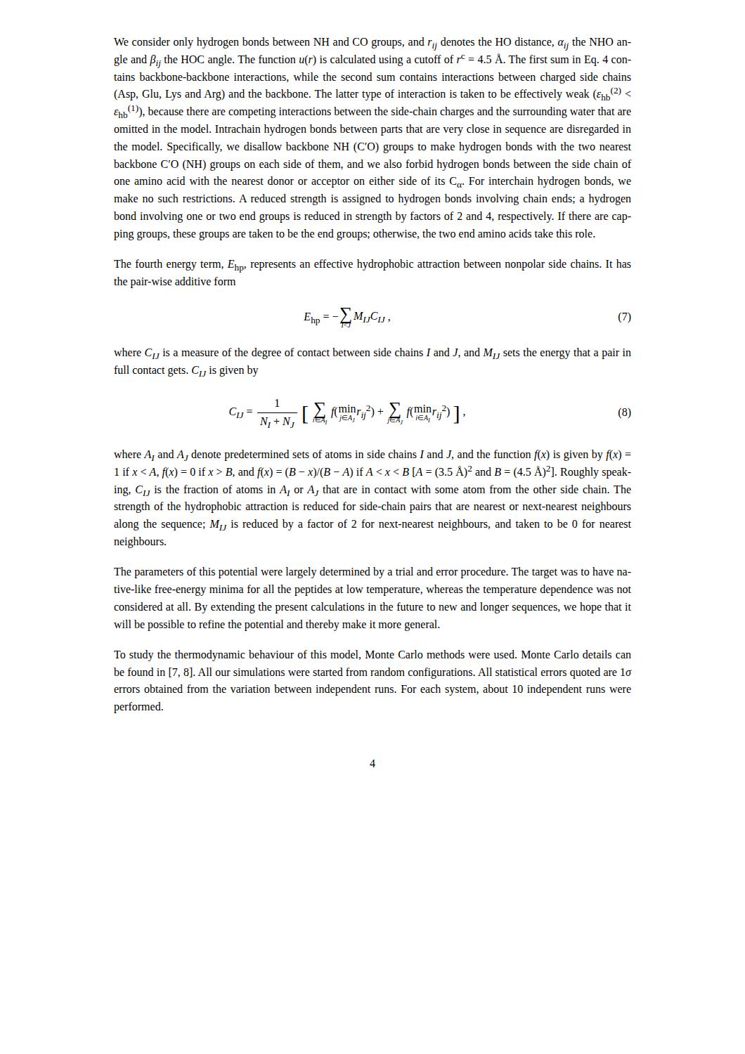We consider only hydrogen bonds between NH and CO groups, and rij denotes the HO distance, αij the NHO angle and βij the HOC angle. The function u(r) is calculated using a cutoff of rc = 4.5 Å. The first sum in Eq. 4 contains backbone-backbone interactions, while the second sum contains interactions between charged side chains (Asp, Glu, Lys and Arg) and the backbone. The latter type of interaction is taken to be effectively weak (εhb(2) < εhb(1)), because there are competing interactions between the side-chain charges and the surrounding water that are omitted in the model. Intrachain hydrogen bonds between parts that are very close in sequence are disregarded in the model. Specifically, we disallow backbone NH (C′O) groups to make hydrogen bonds with the two nearest backbone C′O (NH) groups on each side of them, and we also forbid hydrogen bonds between the side chain of one amino acid with the nearest donor or acceptor on either side of its Cα. For interchain hydrogen bonds, we make no such restrictions. A reduced strength is assigned to hydrogen bonds involving chain ends; a hydrogen bond involving one or two end groups is reduced in strength by factors of 2 and 4, respectively. If there are capping groups, these groups are taken to be the end groups; otherwise, the two end amino acids take this role.
The fourth energy term, Ehp, represents an effective hydrophobic attraction between nonpolar side chains. It has the pair-wise additive form
Ehp = −∑I<J MIJCIJ ,
(7)
where CIJ is a measure of the degree of contact between side chains I and J, and MIJ sets the energy that a pair in full contact gets. CIJ is given by
CIJ = 1 NI + NJ [ ∑i∈AI f(min j∈AJ rij2) + ∑j∈AJ f(min i∈AI rij2) ] ,
(8)
where AI and AJ denote predetermined sets of atoms in side chains I and J, and the function f(x) is given by f(x) = 1 if x < A, f(x) = 0 if x > B, and f(x) = (B − x)/(B − A) if A < x < B [A = (3.5 Å)2 and B = (4.5 Å)2]. Roughly speaking, CIJ is the fraction of atoms in AI or AJ that are in contact with some atom from the other side chain. The strength of the hydrophobic attraction is reduced for side-chain pairs that are nearest or next-nearest neighbours along the sequence; MIJ is reduced by a factor of 2 for next-nearest neighbours, and taken to be 0 for nearest neighbours.
The parameters of this potential were largely determined by a trial and error procedure. The target was to have native-like free-energy minima for all the peptides at low temperature, whereas the temperature dependence was not considered at all. By extending the present calculations in the future to new and longer sequences, we hope that it will be possible to refine the potential and thereby make it more general.
To study the thermodynamic behaviour of this model, Monte Carlo methods were used. Monte Carlo details can be found in [7, 8]. All our simulations were started from random configurations. All statistical errors quoted are 1σ errors obtained from the variation between independent runs. For each system, about 10 independent runs were performed.
4